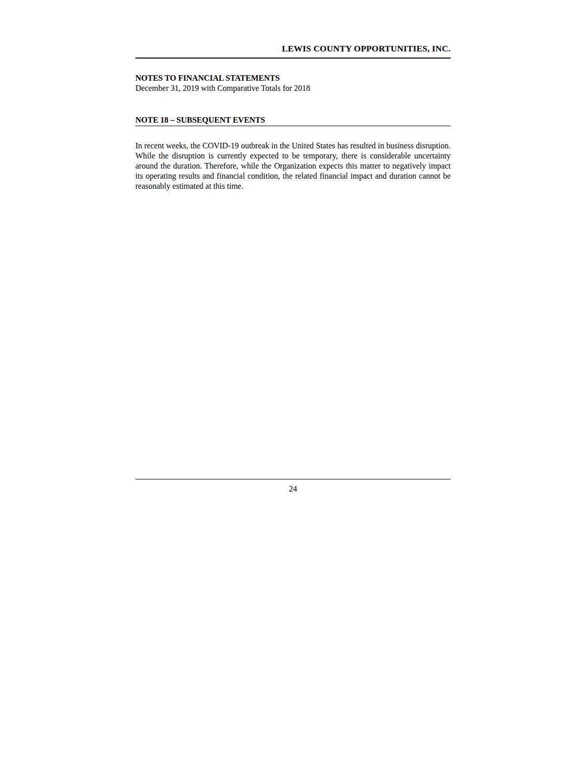LEWIS COUNTY OPPORTUNITIES, INC.
NOTES TO FINANCIAL STATEMENTS
December 31, 2019 with Comparative Totals for 2018
NOTE 18 – SUBSEQUENT EVENTS
In recent weeks, the COVID-19 outbreak in the United States has resulted in business disruption. While the disruption is currently expected to be temporary, there is considerable uncertainty around the duration. Therefore, while the Organization expects this matter to negatively impact its operating results and financial condition, the related financial impact and duration cannot be reasonably estimated at this time.
24